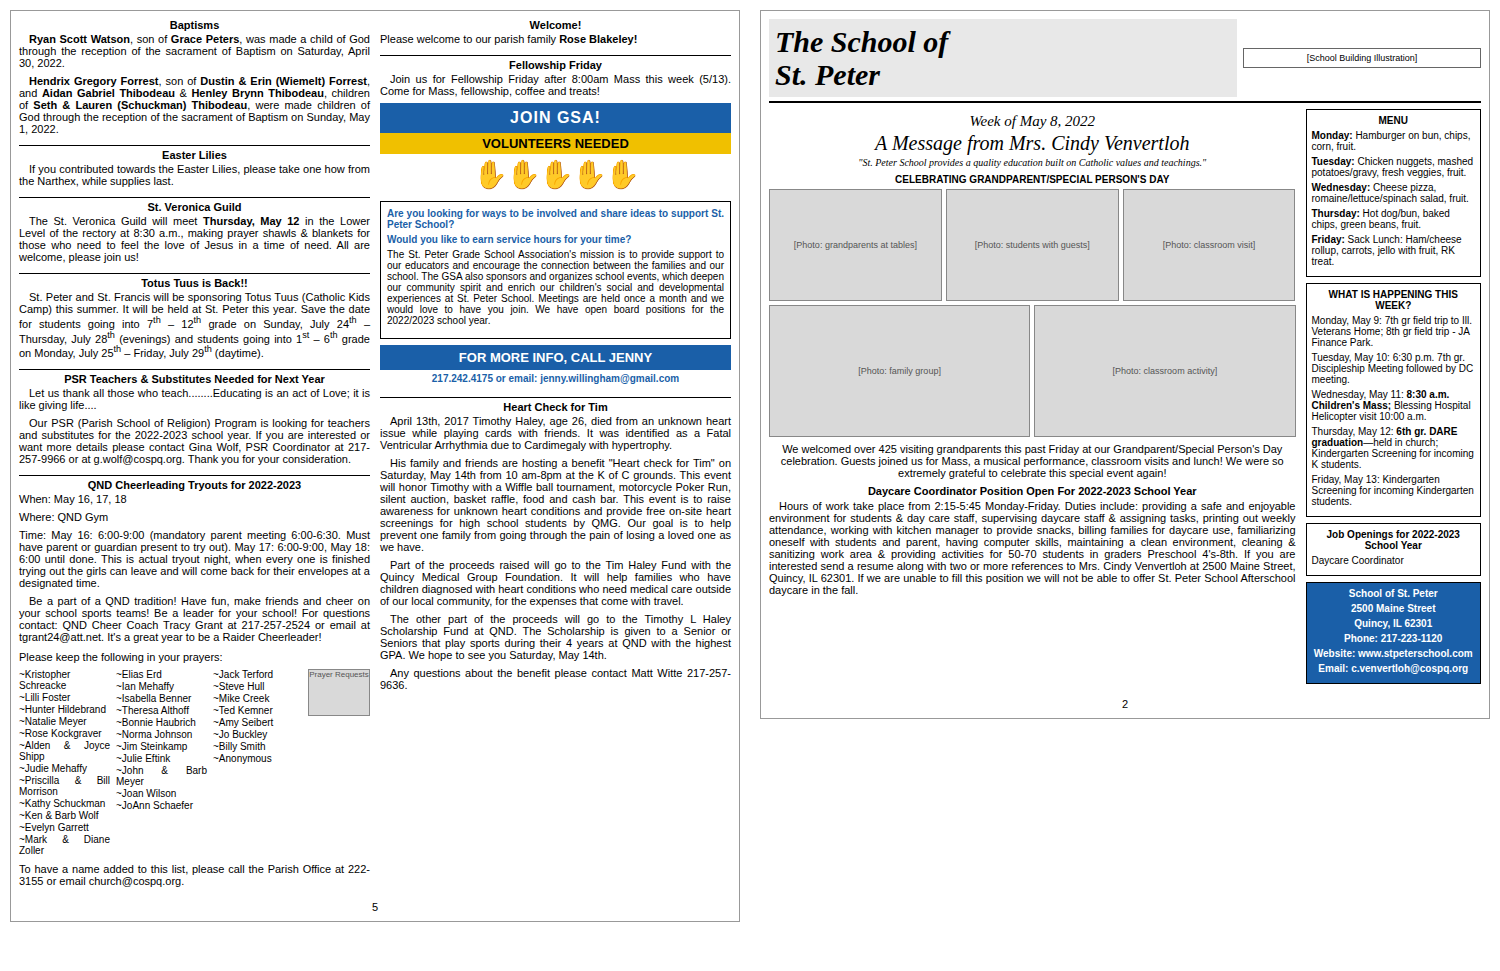Baptisms
Ryan Scott Watson, son of Grace Peters, was made a child of God through the reception of the sacrament of Baptism on Saturday, April 30, 2022.
Hendrix Gregory Forrest, son of Dustin & Erin (Wiemelt) Forrest, and Aidan Gabriel Thibodeau & Henley Brynn Thibodeau, children of Seth & Lauren (Schuckman) Thibodeau, were made children of God through the reception of the sacrament of Baptism on Sunday, May 1, 2022.
Easter Lilies
If you contributed towards the Easter Lilies, please take one how from the Narthex, while supplies last.
St. Veronica Guild
The St. Veronica Guild will meet Thursday, May 12 in the Lower Level of the rectory at 8:30 a.m., making prayer shawls & blankets for those who need to feel the love of Jesus in a time of need. All are welcome, please join us!
Totus Tuus is Back!!
St. Peter and St. Francis will be sponsoring Totus Tuus (Catholic Kids Camp) this summer. It will be held at St. Peter this year. Save the date for students going into 7th – 12th grade on Sunday, July 24th – Thursday, July 28th (evenings) and students going into 1st – 6th grade on Monday, July 25th – Friday, July 29th (daytime).
PSR Teachers & Substitutes Needed for Next Year
Let us thank all those who teach........Educating is an act of Love; it is like giving life....
Our PSR (Parish School of Religion) Program is looking for teachers and substitutes for the 2022-2023 school year. If you are interested or want more details please contact Gina Wolf, PSR Coordinator at 217-257-9966 or at g.wolf@cospq.org. Thank you for your consideration.
QND Cheerleading Tryouts for 2022-2023
When: May 16, 17, 18
Where: QND Gym
Time: May 16: 6:00-9:00 (mandatory parent meeting 6:00-6:30. Must have parent or guardian present to try out). May 17: 6:00-9:00, May 18: 6:00 until done. This is actual tryout night, when every one is finished trying out the girls can leave and will come back for their envelopes at a designated time.
Be a part of a QND tradition! Have fun, make friends and cheer on your school sports teams! Be a leader for your school! For questions contact: QND Cheer Coach Tracy Grant at 217-257-2524 or email at tgrant24@att.net. It's a great year to be a Raider Cheerleader!
Please keep the following in your prayers:
Prayer Requests
~Kristopher Schreacke
~Lilli Foster
~Hunter Hildebrand
~Natalie Meyer
~Rose Kockgraver
~Alden & Joyce Shipp
~Judie Mehaffy
~Priscilla & Bill Morrison
~Kathy Schuckman
~Ken & Barb Wolf
~Evelyn Garrett
~Mark & Diane Zoller
~Elias Erd
~Ian Mehaffy
~Isabella Benner
~Theresa Althoff
~Bonnie Haubrich
~Norma Johnson
~Jim Steinkamp
~Julie Eftink
~John & Barb Meyer
~Joan Wilson
~JoAnn Schaefer
~Jack Terford
~Steve Hull
~Mike Creek
~Ted Kemner
~Amy Seibert
~Jo Buckley
~Billy Smith
~Anonymous
To have a name added to this list, please call the Parish Office at 222-3155 or email church@cospq.org.
Welcome!
Please welcome to our parish family Rose Blakeley!
Fellowship Friday
Join us for Fellowship Friday after 8:00am Mass this week (5/13). Come for Mass, fellowship, coffee and treats!
JOIN GSA!
VOLUNTEERS NEEDED
✋✋✋✋✋
Are you looking for ways to be involved and share ideas to support St. Peter School?
Would you like to earn service hours for your time?
The St. Peter Grade School Association's mission is to provide support to our educators and encourage the connection between the families and our school. The GSA also sponsors and organizes school events, which deepen our community spirit and enrich our children's social and developmental experiences at St. Peter School. Meetings are held once a month and we would love to have you join. We have open board positions for the 2022/2023 school year.
FOR MORE INFO, CALL JENNY
217.242.4175 or email: jenny.willingham@gmail.com
Heart Check for Tim
April 13th, 2017 Timothy Haley, age 26, died from an unknown heart issue while playing cards with friends. It was identified as a Fatal Ventricular Arrhythmia due to Cardimegaly with hypertrophy.
His family and friends are hosting a benefit "Heart check for Tim" on Saturday, May 14th from 10 am-8pm at the K of C grounds. This event will honor Timothy with a Wiffle ball tournament, motorcycle Poker Run, silent auction, basket raffle, food and cash bar. This event is to raise awareness for unknown heart conditions and provide free on-site heart screenings for high school students by QMG. Our goal is to help prevent one family from going through the pain of losing a loved one as we have.
Part of the proceeds raised will go to the Tim Haley Fund with the Quincy Medical Group Foundation. It will help families who have children diagnosed with heart conditions who need medical care outside of our local community, for the expenses that come with travel.
The other part of the proceeds will go to the Timothy L Haley Scholarship Fund at QND. The Scholarship is given to a Senior or Seniors that play sports during their 4 years at QND with the highest GPA. We hope to see you Saturday, May 14th.
Any questions about the benefit please contact Matt Witte 217-257-9636.
5
The School of
St. Peter
[School Building Illustration]
Week of May 8, 2022
A Message from Mrs. Cindy Venvertloh
"St. Peter School provides a quality education built on Catholic values and teachings."
CELEBRATING GRANDPARENT/SPECIAL PERSON'S DAY
[Photo: grandparents at tables]
[Photo: students with guests]
[Photo: classroom visit]
[Photo: family group]
[Photo: classroom activity]
We welcomed over 425 visiting grandparents this past Friday at our Grandparent/Special Person's Day celebration. Guests joined us for Mass, a musical performance, classroom visits and lunch! We were so extremely grateful to celebrate this special event again!
Daycare Coordinator Position Open For 2022-2023 School Year
Hours of work take place from 2:15-5:45 Monday-Friday. Duties include: providing a safe and enjoyable environment for students & day care staff, supervising daycare staff & assigning tasks, printing out weekly attendance, working with kitchen manager to provide snacks, billing families for daycare use, familiarizing oneself with students and parent, having computer skills, maintaining a clean environment, cleaning & sanitizing work area & providing activities for 50-70 students in graders Preschool 4's-8th. If you are interested send a resume along with two or more references to Mrs. Cindy Venvertloh at 2500 Maine Street, Quincy, IL 62301. If we are unable to fill this position we will not be able to offer St. Peter School Afterschool daycare in the fall.
MENU
Monday: Hamburger on bun, chips, corn, fruit.
Tuesday: Chicken nuggets, mashed potatoes/gravy, fresh veggies, fruit.
Wednesday: Cheese pizza, romaine/lettuce/spinach salad, fruit.
Thursday: Hot dog/bun, baked chips, green beans, fruit.
Friday: Sack Lunch: Ham/cheese rollup, carrots, jello with fruit, RK treat.
WHAT IS HAPPENING THIS WEEK?
Monday, May 9: 7th gr field trip to Ill. Veterans Home; 8th gr field trip - JA Finance Park.
Tuesday, May 10: 6:30 p.m. 7th gr. Discipleship Meeting followed by DC meeting.
Wednesday, May 11: 8:30 a.m. Children's Mass; Blessing Hospital Helicopter visit 10:00 a.m.
Thursday, May 12: 6th gr. DARE graduation—held in church; Kindergarten Screening for incoming K students.
Friday, May 13: Kindergarten Screening for incoming Kindergarten students.
Job Openings for 2022-2023 School Year
Daycare Coordinator
School of St. Peter
2500 Maine Street
Quincy, IL 62301
Phone: 217-223-1120
Website: www.stpeterschool.com
Email: c.venvertloh@cospq.org
2